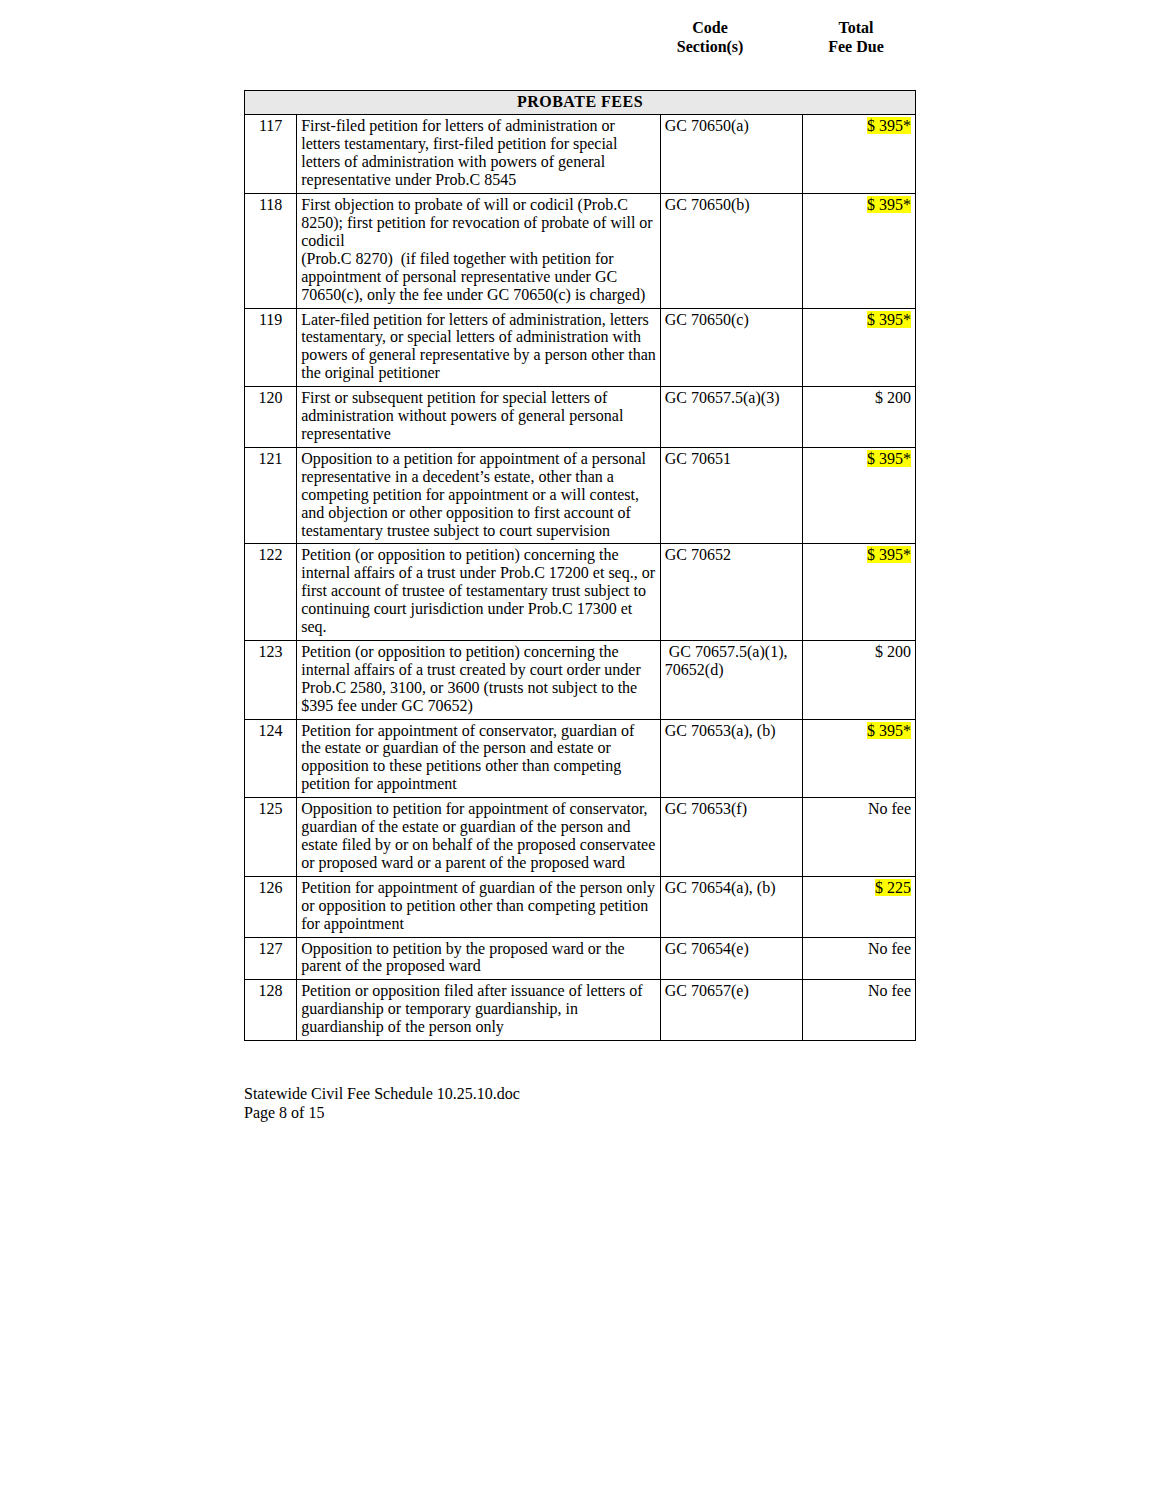Code
Section(s)
Total
Fee Due
| PROBATE FEES |
| 117 | First-filed petition for letters of administration or letters testamentary, first-filed petition for special letters of administration with powers of general representative under Prob.C 8545 | GC 70650(a) | $ 395* |
| 118 | First objection to probate of will or codicil (Prob.C 8250); first petition for revocation of probate of will or codicil (Prob.C 8270) (if filed together with petition for appointment of personal representative under GC 70650(c), only the fee under GC 70650(c) is charged) | GC 70650(b) | $ 395* |
| 119 | Later-filed petition for letters of administration, letters testamentary, or special letters of administration with powers of general representative by a person other than the original petitioner | GC 70650(c) | $ 395* |
| 120 | First or subsequent petition for special letters of administration without powers of general personal representative | GC 70657.5(a)(3) | $ 200 |
| 121 | Opposition to a petition for appointment of a personal representative in a decedent’s estate, other than a competing petition for appointment or a will contest, and objection or other opposition to first account of testamentary trustee subject to court supervision | GC 70651 | $ 395* |
| 122 | Petition (or opposition to petition) concerning the internal affairs of a trust under Prob.C 17200 et seq., or first account of trustee of testamentary trust subject to continuing court jurisdiction under Prob.C 17300 et seq. | GC 70652 | $ 395* |
| 123 | Petition (or opposition to petition) concerning the internal affairs of a trust created by court order under Prob.C 2580, 3100, or 3600 (trusts not subject to the $395 fee under GC 70652) | GC 70657.5(a)(1), 70652(d) | $ 200 |
| 124 | Petition for appointment of conservator, guardian of the estate or guardian of the person and estate or opposition to these petitions other than competing petition for appointment | GC 70653(a), (b) | $ 395* |
| 125 | Opposition to petition for appointment of conservator, guardian of the estate or guardian of the person and estate filed by or on behalf of the proposed conservatee or proposed ward or a parent of the proposed ward | GC 70653(f) | No fee |
| 126 | Petition for appointment of guardian of the person only or opposition to petition other than competing petition for appointment | GC 70654(a), (b) | $ 225 |
| 127 | Opposition to petition by the proposed ward or the parent of the proposed ward | GC 70654(e) | No fee |
| 128 | Petition or opposition filed after issuance of letters of guardianship or temporary guardianship, in guardianship of the person only | GC 70657(e) | No fee |
Statewide Civil Fee Schedule 10.25.10.doc
Page 8 of 15